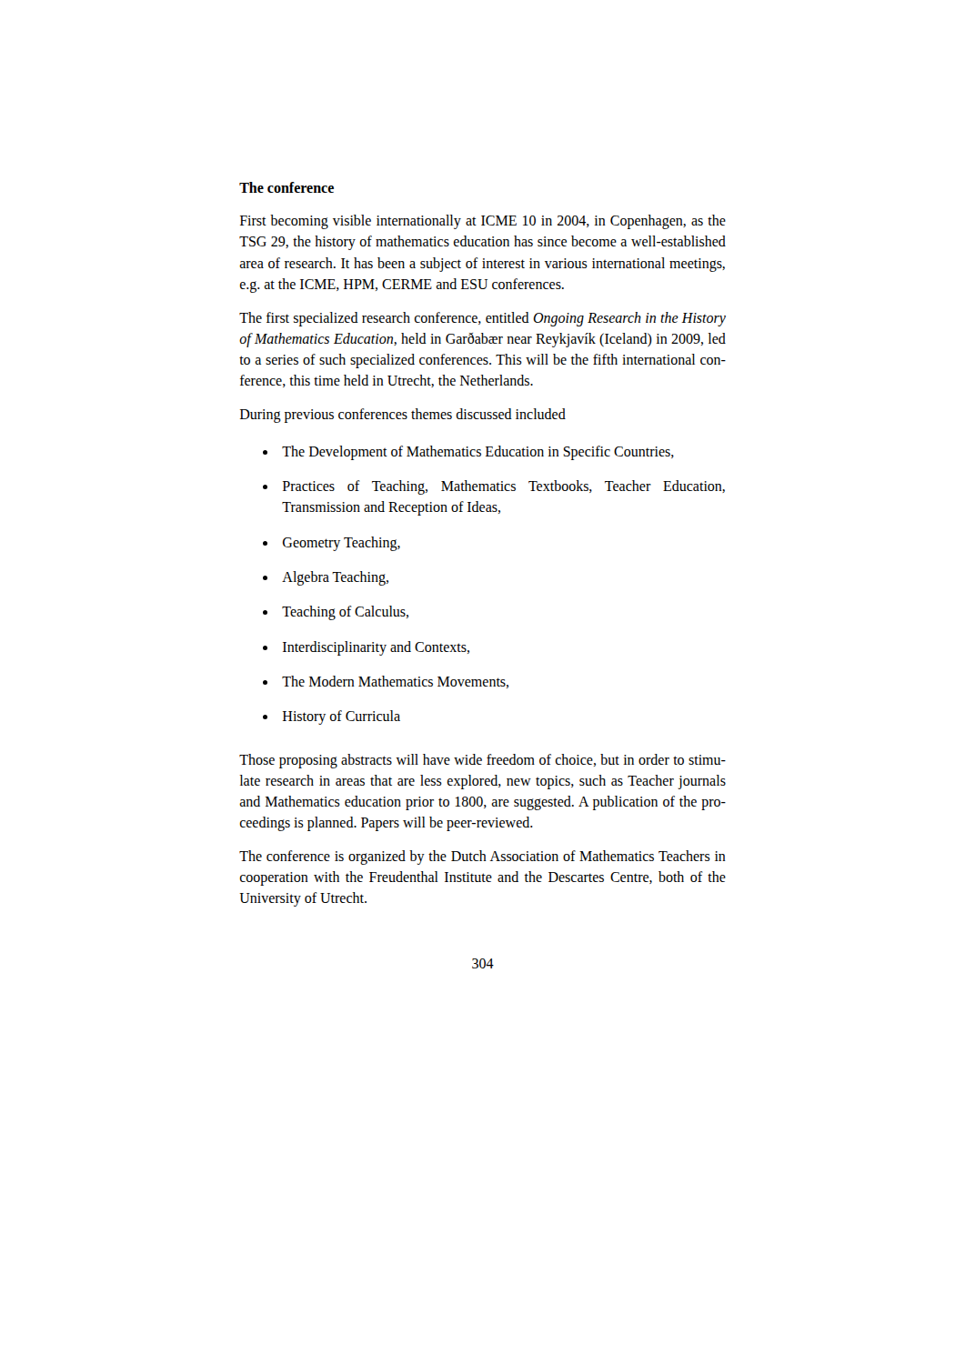The conference
First becoming visible internationally at ICME 10 in 2004, in Copenhagen, as the TSG 29, the history of mathematics education has since become a well-established area of research. It has been a subject of interest in various international meetings, e.g. at the ICME, HPM, CERME and ESU conferences.
The first specialized research conference, entitled Ongoing Research in the History of Mathematics Education, held in Garðabær near Reykjavík (Iceland) in 2009, led to a series of such specialized conferences. This will be the fifth international conference, this time held in Utrecht, the Netherlands.
During previous conferences themes discussed included
The Development of Mathematics Education in Specific Countries,
Practices of Teaching, Mathematics Textbooks, Teacher Education, Transmission and Reception of Ideas,
Geometry Teaching,
Algebra Teaching,
Teaching of Calculus,
Interdisciplinarity and Contexts,
The Modern Mathematics Movements,
History of Curricula
Those proposing abstracts will have wide freedom of choice, but in order to stimulate research in areas that are less explored, new topics, such as Teacher journals and Mathematics education prior to 1800, are suggested. A publication of the proceedings is planned. Papers will be peer-reviewed.
The conference is organized by the Dutch Association of Mathematics Teachers in cooperation with the Freudenthal Institute and the Descartes Centre, both of the University of Utrecht.
304